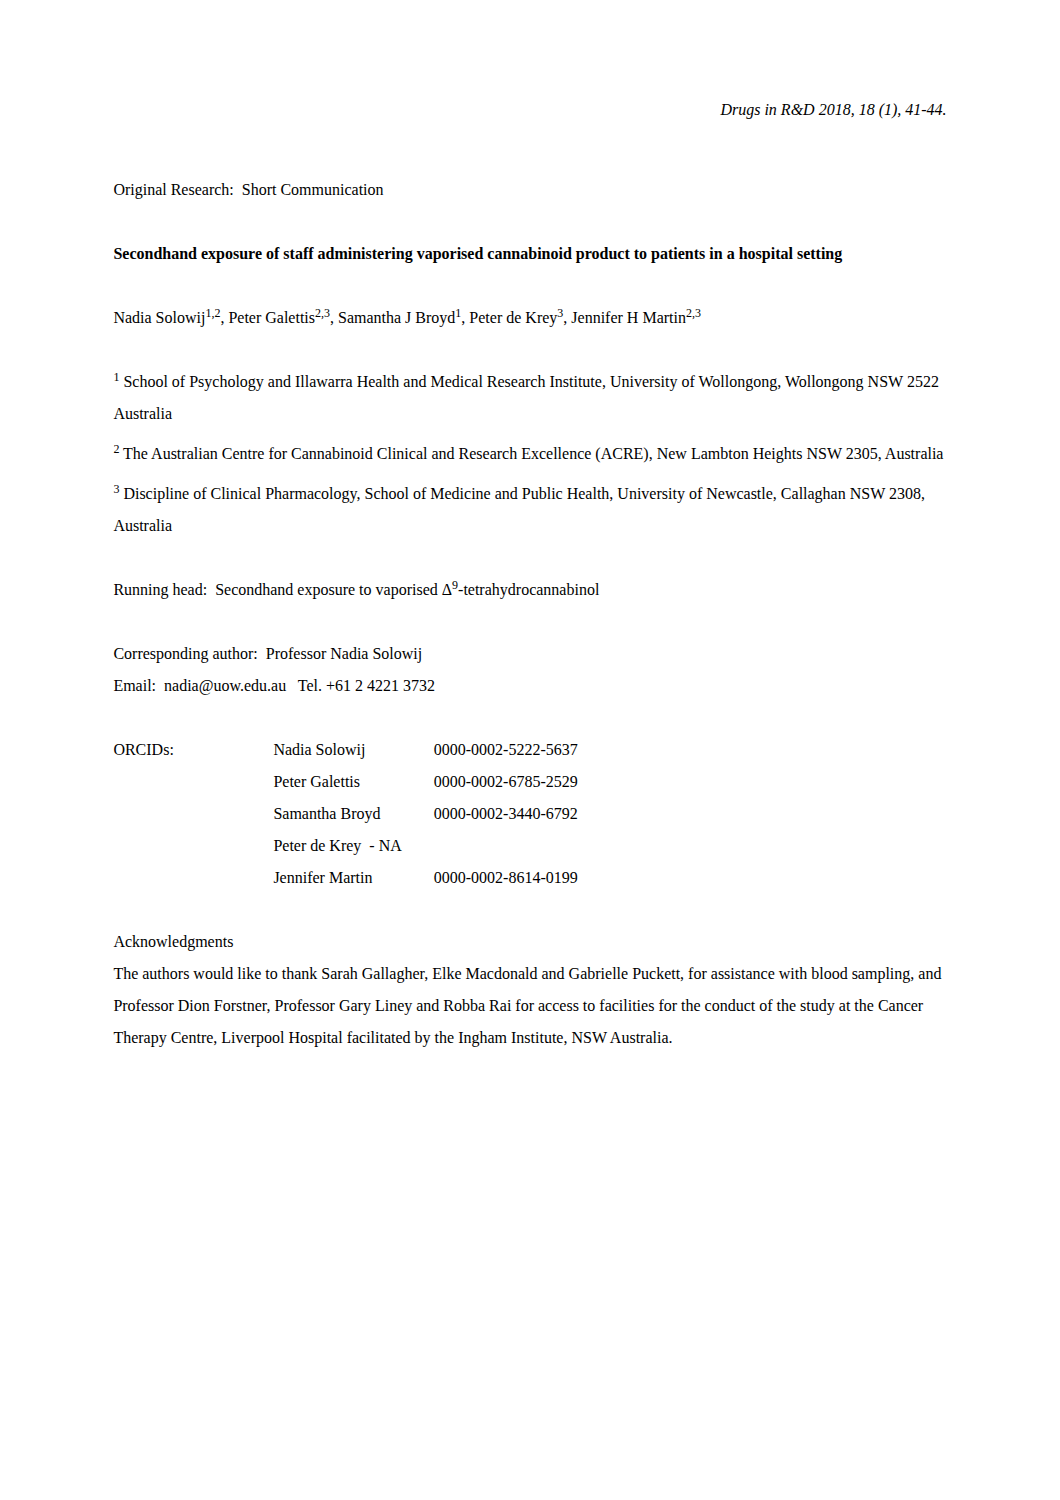Drugs in R&D 2018, 18 (1), 41-44.
Original Research: Short Communication
Secondhand exposure of staff administering vaporised cannabinoid product to patients in a hospital setting
Nadia Solowij1,2, Peter Galettis2,3, Samantha J Broyd1, Peter de Krey3, Jennifer H Martin2,3
1 School of Psychology and Illawarra Health and Medical Research Institute, University of Wollongong, Wollongong NSW 2522 Australia
2 The Australian Centre for Cannabinoid Clinical and Research Excellence (ACRE), New Lambton Heights NSW 2305, Australia
3 Discipline of Clinical Pharmacology, School of Medicine and Public Health, University of Newcastle, Callaghan NSW 2308, Australia
Running head: Secondhand exposure to vaporised Δ9-tetrahydrocannabinol
Corresponding author: Professor Nadia Solowij
Email: nadia@uow.edu.au Tel. +61 2 4221 3732
| ORCIDs: | Nadia Solowij | 0000-0002-5222-5637 |
| | Peter Galettis | 0000-0002-6785-2529 |
| | Samantha Broyd | 0000-0002-3440-6792 |
| | Peter de Krey - NA | |
| | Jennifer Martin | 0000-0002-8614-0199 |
Acknowledgments
The authors would like to thank Sarah Gallagher, Elke Macdonald and Gabrielle Puckett, for assistance with blood sampling, and Professor Dion Forstner, Professor Gary Liney and Robba Rai for access to facilities for the conduct of the study at the Cancer Therapy Centre, Liverpool Hospital facilitated by the Ingham Institute, NSW Australia.